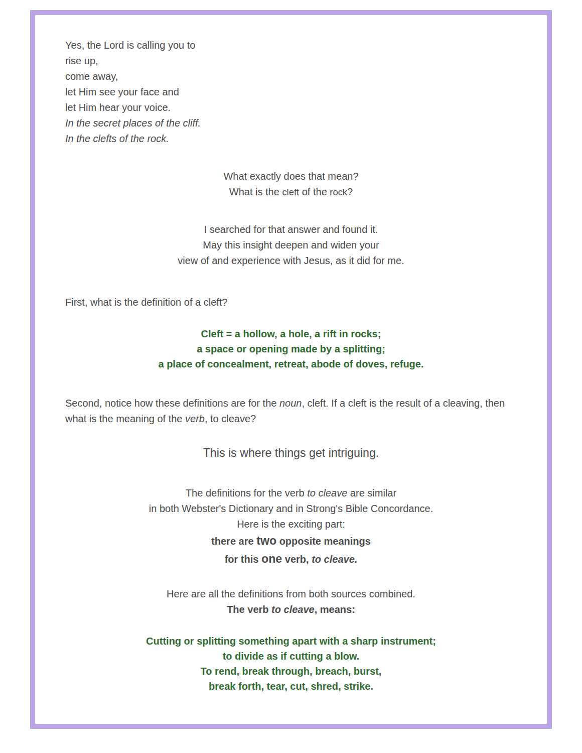Yes, the Lord is calling you to
rise up,
come away,
let Him see your face and
let Him hear your voice.
In the secret places of the cliff.
In the clefts of the rock.
What exactly does that mean?
What is the cleft of the rock?
I searched for that answer and found it.
May this insight deepen and widen your
view of and experience with Jesus, as it did for me.
First, what is the definition of a cleft?
Cleft = a hollow, a hole, a rift in rocks;
a space or opening made by a splitting;
a place of concealment, retreat, abode of doves, refuge.
Second, notice how these definitions are for the noun, cleft. If a cleft is the result of a cleaving, then what is the meaning of the verb, to cleave?
This is where things get intriguing.
The definitions for the verb to cleave are similar
in both Webster's Dictionary and in Strong's Bible Concordance.
Here is the exciting part:
there are two opposite meanings
for this one verb, to cleave.
Here are all the definitions from both sources combined.
The verb to cleave, means:
Cutting or splitting something apart with a sharp instrument;
to divide as if cutting a blow.
To rend, break through, breach, burst,
break forth, tear, cut, shred, strike.